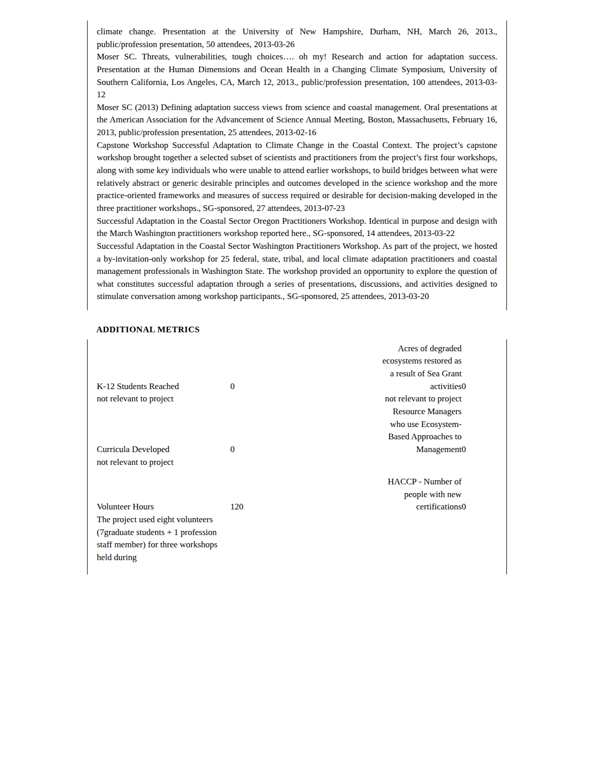climate change. Presentation at the University of New Hampshire, Durham, NH, March 26, 2013., public/profession presentation, 50 attendees, 2013-03-26
Moser SC. Threats, vulnerabilities, tough choices…. oh my! Research and action for adaptation success. Presentation at the Human Dimensions and Ocean Health in a Changing Climate Symposium, University of Southern California, Los Angeles, CA, March 12, 2013., public/profession presentation, 100 attendees, 2013-03-12
Moser SC (2013) Defining adaptation success views from science and coastal management. Oral presentations at the American Association for the Advancement of Science Annual Meeting, Boston, Massachusetts, February 16, 2013, public/profession presentation, 25 attendees, 2013-02-16
Capstone Workshop Successful Adaptation to Climate Change in the Coastal Context. The project’s capstone workshop brought together a selected subset of scientists and practitioners from the project’s first four workshops, along with some key individuals who were unable to attend earlier workshops, to build bridges between what were relatively abstract or generic desirable principles and outcomes developed in the science workshop and the more practice-oriented frameworks and measures of success required or desirable for decision-making developed in the three practitioner workshops., SG-sponsored, 27 attendees, 2013-07-23
Successful Adaptation in the Coastal Sector Oregon Practitioners Workshop. Identical in purpose and design with the March Washington practitioners workshop reported here., SG-sponsored, 14 attendees, 2013-03-22
Successful Adaptation in the Coastal Sector Washington Practitioners Workshop. As part of the project, we hosted a by-invitation-only workshop for 25 federal, state, tribal, and local climate adaptation practitioners and coastal management professionals in Washington State. The workshop provided an opportunity to explore the question of what constitutes successful adaptation through a series of presentations, discussions, and activities designed to stimulate conversation among workshop participants., SG-sponsored, 25 attendees, 2013-03-20
ADDITIONAL METRICS
| | | Acres of degraded ecosystems restored as a result of Sea Grant | |
| K-12 Students Reached not relevant to project | 0 | activities not relevant to project | 0 |
| | | Resource Managers who use Ecosystem- Based Approaches to | |
| Curricula Developed not relevant to project | 0 | Management | 0 |
| | | HACCP - Number of people with new | |
| Volunteer Hours The project used eight volunteers (7graduate students + 1 profession staff member) for three workshops held during | 120 | certifications | 0 |